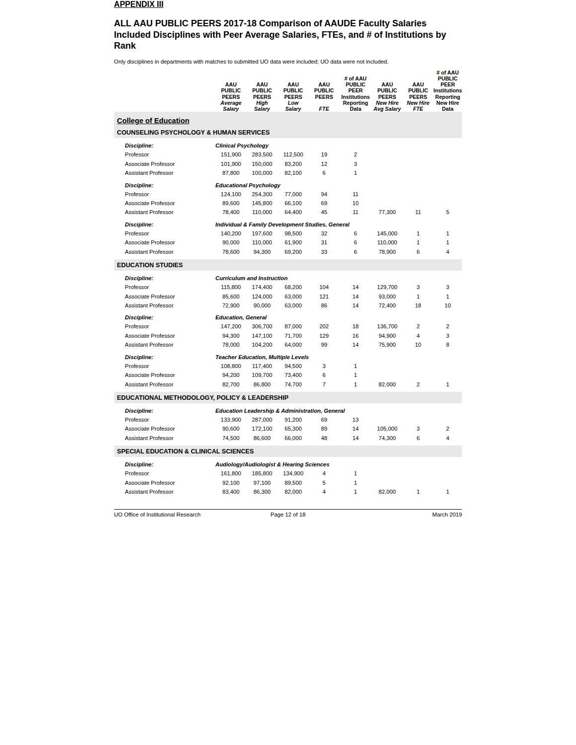APPENDIX III
ALL AAU PUBLIC PEERS 2017-18 Comparison of AAUDE Faculty Salaries
Included Disciplines with Peer Average Salaries, FTEs, and # of Institutions by Rank
Only disciplines in departments with matches to submitted UO data were included; UO data were not included.
| | AAU PUBLIC PEERS Average Salary | AAU PUBLIC PEERS High Salary | AAU PUBLIC PEERS Low Salary | AAU PUBLIC PEERS FTE | # of AAU PUBLIC PEER Institutions Reporting Data | AAU PUBLIC PEERS New Hire Avg Salary | AAU PUBLIC PEERS New Hire FTE | # of AAU PUBLIC PEER Institutions Reporting New Hire Data |
| --- | --- | --- | --- | --- | --- | --- | --- | --- |
| College of Education |
| COUNSELING PSYCHOLOGY & HUMAN SERVICES |
| Discipline: | Clinical Psychology |
| Professor | 151,900 | 283,500 | 112,500 | 19 | 2 | | | |
| Associate Professor | 101,900 | 150,000 | 83,200 | 12 | 3 | | | |
| Assistant Professor | 87,800 | 100,000 | 82,100 | 6 | 1 | | | |
| Discipline: | Educational Psychology |
| Professor | 124,100 | 254,300 | 77,000 | 94 | 11 | | | |
| Associate Professor | 89,600 | 145,800 | 66,100 | 69 | 10 | | | |
| Assistant Professor | 78,400 | 110,000 | 64,400 | 45 | 11 | 77,300 | 11 | 5 |
| Discipline: | Individual & Family Development Studies, General |
| Professor | 140,200 | 197,600 | 98,500 | 32 | 6 | 145,000 | 1 | 1 |
| Associate Professor | 90,000 | 110,000 | 61,900 | 31 | 6 | 110,000 | 1 | 1 |
| Assistant Professor | 78,600 | 94,300 | 69,200 | 33 | 6 | 78,900 | 6 | 4 |
| EDUCATION STUDIES |
| Discipline: | Curriculum and Instruction |
| Professor | 115,800 | 174,400 | 68,200 | 104 | 14 | 129,700 | 3 | 3 |
| Associate Professor | 85,600 | 124,000 | 63,000 | 121 | 14 | 93,000 | 1 | 1 |
| Assistant Professor | 72,900 | 90,000 | 63,000 | 86 | 14 | 72,400 | 18 | 10 |
| Discipline: | Education, General |
| Professor | 147,200 | 306,700 | 87,000 | 202 | 18 | 136,700 | 2 | 2 |
| Associate Professor | 94,300 | 147,100 | 71,700 | 129 | 16 | 94,900 | 4 | 3 |
| Assistant Professor | 78,000 | 104,200 | 64,000 | 99 | 14 | 75,900 | 10 | 8 |
| Discipline: | Teacher Education, Multiple Levels |
| Professor | 108,800 | 117,400 | 94,500 | 3 | 1 | | | |
| Associate Professor | 94,200 | 109,700 | 73,400 | 6 | 1 | | | |
| Assistant Professor | 82,700 | 86,800 | 74,700 | 7 | 1 | 82,000 | 2 | 1 |
| EDUCATIONAL METHODOLOGY, POLICY & LEADERSHIP |
| Discipline: | Education Leadership & Administration, General |
| Professor | 133,900 | 287,000 | 91,200 | 69 | 13 | | | |
| Associate Professor | 90,600 | 172,100 | 65,300 | 89 | 14 | 105,000 | 3 | 2 |
| Assistant Professor | 74,500 | 86,600 | 66,000 | 48 | 14 | 74,300 | 6 | 4 |
| SPECIAL EDUCATION & CLINICAL SCIENCES |
| Discipline: | Audiology/Audiologist & Hearing Sciences |
| Professor | 161,800 | 185,800 | 134,900 | 4 | 1 | | | |
| Associate Professor | 92,100 | 97,100 | 89,500 | 5 | 1 | | | |
| Assistant Professor | 83,400 | 86,300 | 82,000 | 4 | 1 | 82,000 | 1 | 1 |
UO Office of Institutional Research
Page 12 of 18
March 2019